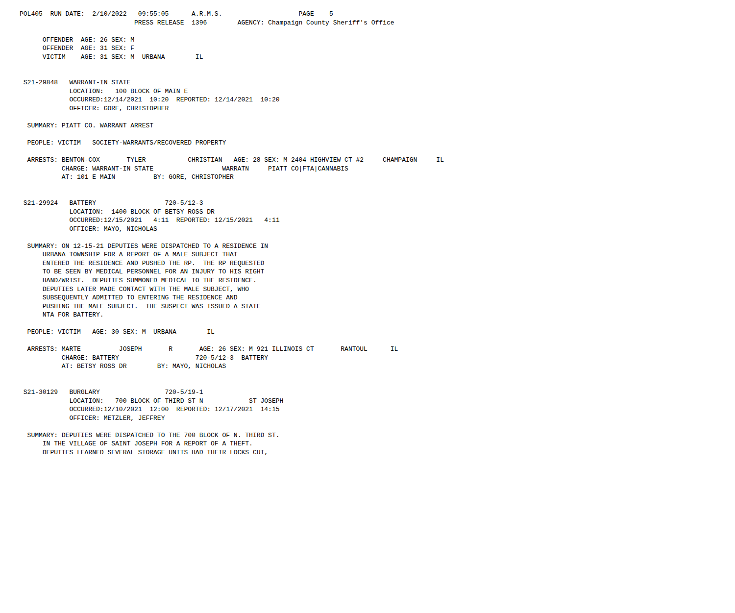POL405  RUN DATE:  2/10/2022   09:55:05      A.R.M.S.                    PAGE    5
                              PRESS RELEASE  1396        AGENCY: Champaign County Sheriff's Office

      OFFENDER  AGE: 26 SEX: M
      OFFENDER  AGE: 31 SEX: F
      VICTIM    AGE: 31 SEX: M  URBANA        IL


 S21-29848   WARRANT-IN STATE
             LOCATION:   100 BLOCK OF MAIN E
             OCCURRED:12/14/2021  10:20  REPORTED: 12/14/2021  10:20
             OFFICER: GORE, CHRISTOPHER

  SUMMARY: PIATT CO. WARRANT ARREST

  PEOPLE: VICTIM   SOCIETY-WARRANTS/RECOVERED PROPERTY

  ARRESTS: BENTON-COX       TYLER           CHRISTIAN   AGE: 28 SEX: M 2404 HIGHVIEW CT #2     CHAMPAIGN     IL
           CHARGE: WARRANT-IN STATE                  WARRATN     PIATT CO|FTA|CANNABIS
           AT: 101 E MAIN          BY: GORE, CHRISTOPHER


 S21-29924   BATTERY                  720-5/12-3
             LOCATION:  1400 BLOCK OF BETSY ROSS DR
             OCCURRED:12/15/2021   4:11  REPORTED: 12/15/2021   4:11
             OFFICER: MAYO, NICHOLAS

  SUMMARY: ON 12-15-21 DEPUTIES WERE DISPATCHED TO A RESIDENCE IN
      URBANA TOWNSHIP FOR A REPORT OF A MALE SUBJECT THAT
      ENTERED THE RESIDENCE AND PUSHED THE RP.  THE RP REQUESTED
      TO BE SEEN BY MEDICAL PERSONNEL FOR AN INJURY TO HIS RIGHT
      HAND/WRIST.  DEPUTIES SUMMONED MEDICAL TO THE RESIDENCE.
      DEPUTIES LATER MADE CONTACT WITH THE MALE SUBJECT, WHO
      SUBSEQUENTLY ADMITTED TO ENTERING THE RESIDENCE AND
      PUSHING THE MALE SUBJECT.  THE SUSPECT WAS ISSUED A STATE
      NTA FOR BATTERY.

  PEOPLE: VICTIM   AGE: 30 SEX: M  URBANA        IL

  ARRESTS: MARTE          JOSEPH       R       AGE: 26 SEX: M 921 ILLINOIS CT       RANTOUL      IL
           CHARGE: BATTERY                    720-5/12-3  BATTERY
           AT: BETSY ROSS DR        BY: MAYO, NICHOLAS


 S21-30129   BURGLARY                 720-5/19-1
             LOCATION:   700 BLOCK OF THIRD ST N            ST JOSEPH
             OCCURRED:12/10/2021  12:00  REPORTED: 12/17/2021  14:15
             OFFICER: METZLER, JEFFREY

  SUMMARY: DEPUTIES WERE DISPATCHED TO THE 700 BLOCK OF N. THIRD ST.
      IN THE VILLAGE OF SAINT JOSEPH FOR A REPORT OF A THEFT.
      DEPUTIES LEARNED SEVERAL STORAGE UNITS HAD THEIR LOCKS CUT,